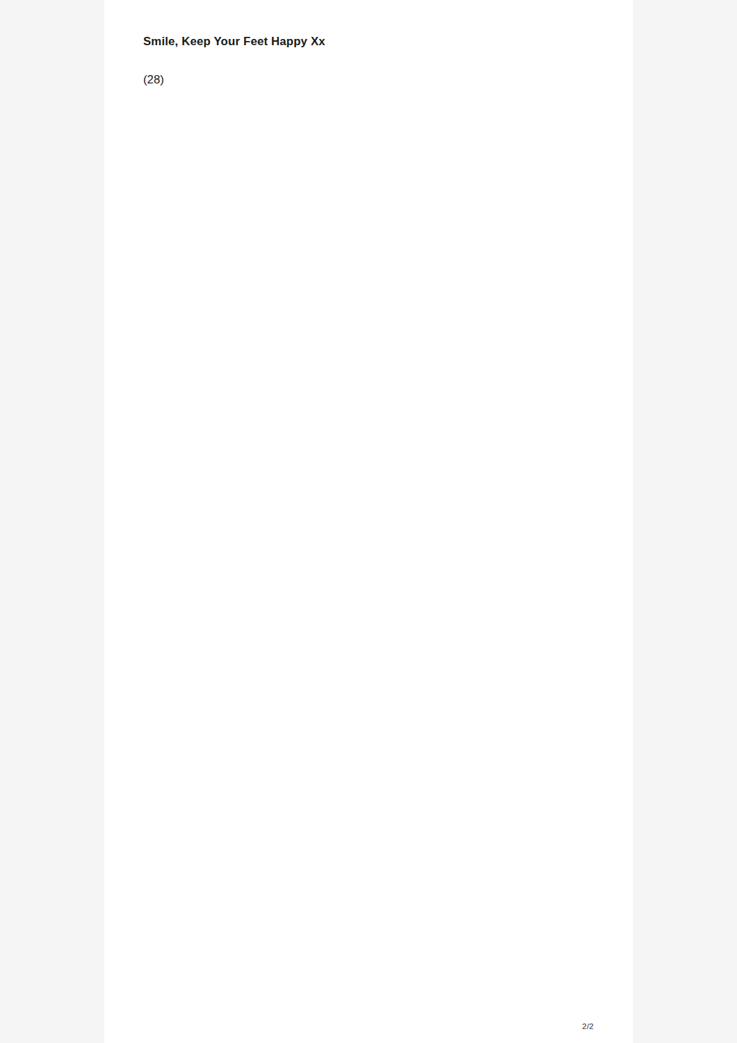Smile, Keep Your Feet Happy Xx
(28)
2/2